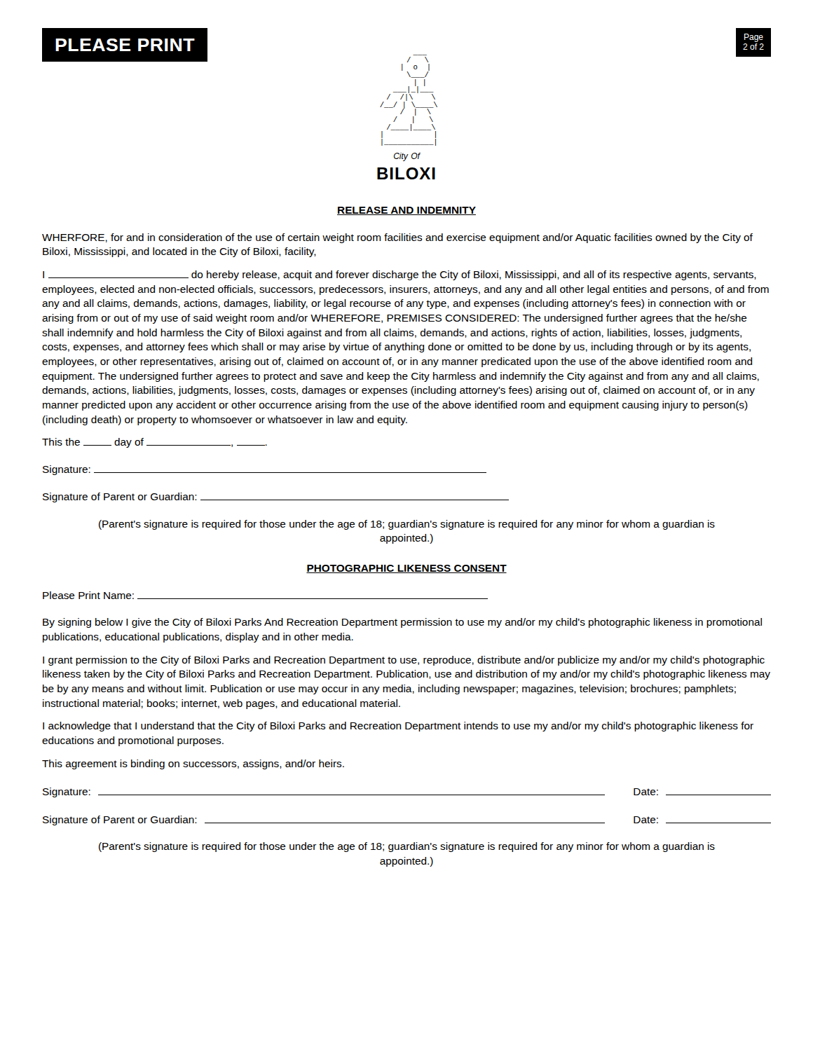PLEASE PRINT
Page
2 of 2
___ / \ | o | \___/ | | ___|_|___ / /|\ \ /__/ | \____\ / | \ / | \ /____|____\ | | |___________|
City Of
BILOXI
RELEASE AND INDEMNITY
WHERFORE, for and in consideration of the use of certain weight room facilities and exercise equipment and/or Aquatic facilities owned by the City of Biloxi, Mississippi, and located in the City of Biloxi, facility,
I do hereby release, acquit and forever discharge the City of Biloxi, Mississippi, and all of its respective agents, servants, employees, elected and non-elected officials, successors, predecessors, insurers, attorneys, and any and all other legal entities and persons, of and from any and all claims, demands, actions, damages, liability, or legal recourse of any type, and expenses (including attorney's fees) in connection with or arising from or out of my use of said weight room and/or WHEREFORE, PREMISES CONSIDERED: The undersigned further agrees that the he/she shall indemnify and hold harmless the City of Biloxi against and from all claims, demands, and actions, rights of action, liabilities, losses, judgments, costs, expenses, and attorney fees which shall or may arise by virtue of anything done or omitted to be done by us, including through or by its agents, employees, or other representatives, arising out of, claimed on account of, or in any manner predicated upon the use of the above identified room and equipment. The undersigned further agrees to protect and save and keep the City harmless and indemnify the City against and from any and all claims, demands, actions, liabilities, judgments, losses, costs, damages or expenses (including attorney's fees) arising out of, claimed on account of, or in any manner predicted upon any accident or other occurrence arising from the use of the above identified room and equipment causing injury to person(s) (including death) or property to whomsoever or whatsoever in law and equity.
This the day of , .
Signature:
Signature of Parent or Guardian:
(Parent's signature is required for those under the age of 18; guardian's signature is required for any minor for whom a guardian is appointed.)
PHOTOGRAPHIC LIKENESS CONSENT
Please Print Name:
By signing below I give the City of Biloxi Parks And Recreation Department permission to use my and/or my child's photographic likeness in promotional publications, educational publications, display and in other media.
I grant permission to the City of Biloxi Parks and Recreation Department to use, reproduce, distribute and/or publicize my and/or my child's photographic likeness taken by the City of Biloxi Parks and Recreation Department. Publication, use and distribution of my and/or my child's photographic likeness may be by any means and without limit. Publication or use may occur in any media, including newspaper; magazines, television; brochures; pamphlets; instructional material; books; internet, web pages, and educational material.
I acknowledge that I understand that the City of Biloxi Parks and Recreation Department intends to use my and/or my child's photographic likeness for educations and promotional purposes.
This agreement is binding on successors, assigns, and/or heirs.
Signature: Date:
Signature of Parent or Guardian: Date:
(Parent's signature is required for those under the age of 18; guardian's signature is required for any minor for whom a guardian is appointed.)